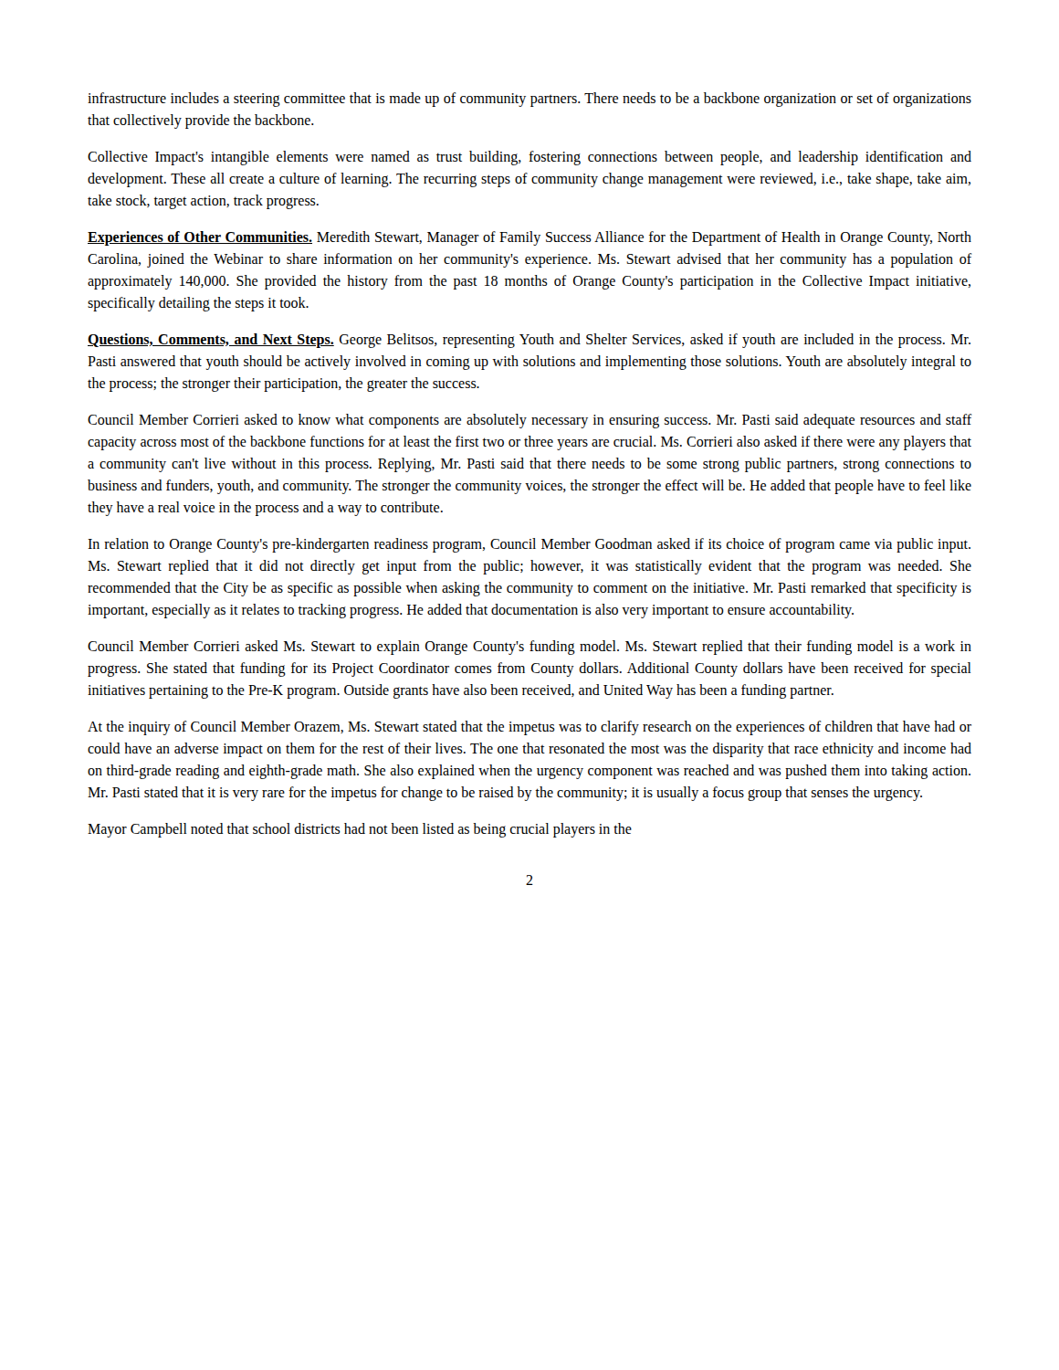infrastructure includes a steering committee that is made up of community partners. There needs to be a backbone organization or set of organizations that collectively provide the backbone.
Collective Impact's intangible elements were named as trust building, fostering connections between people, and leadership identification and development. These all create a culture of learning. The recurring steps of community change management were reviewed, i.e., take shape, take aim, take stock, target action, track progress.
Experiences of Other Communities. Meredith Stewart, Manager of Family Success Alliance for the Department of Health in Orange County, North Carolina, joined the Webinar to share information on her community's experience. Ms. Stewart advised that her community has a population of approximately 140,000. She provided the history from the past 18 months of Orange County's participation in the Collective Impact initiative, specifically detailing the steps it took.
Questions, Comments, and Next Steps. George Belitsos, representing Youth and Shelter Services, asked if youth are included in the process. Mr. Pasti answered that youth should be actively involved in coming up with solutions and implementing those solutions. Youth are absolutely integral to the process; the stronger their participation, the greater the success.
Council Member Corrieri asked to know what components are absolutely necessary in ensuring success. Mr. Pasti said adequate resources and staff capacity across most of the backbone functions for at least the first two or three years are crucial. Ms. Corrieri also asked if there were any players that a community can't live without in this process. Replying, Mr. Pasti said that there needs to be some strong public partners, strong connections to business and funders, youth, and community. The stronger the community voices, the stronger the effect will be. He added that people have to feel like they have a real voice in the process and a way to contribute.
In relation to Orange County's pre-kindergarten readiness program, Council Member Goodman asked if its choice of program came via public input. Ms. Stewart replied that it did not directly get input from the public; however, it was statistically evident that the program was needed. She recommended that the City be as specific as possible when asking the community to comment on the initiative. Mr. Pasti remarked that specificity is important, especially as it relates to tracking progress. He added that documentation is also very important to ensure accountability.
Council Member Corrieri asked Ms. Stewart to explain Orange County's funding model. Ms. Stewart replied that their funding model is a work in progress. She stated that funding for its Project Coordinator comes from County dollars. Additional County dollars have been received for special initiatives pertaining to the Pre-K program. Outside grants have also been received, and United Way has been a funding partner.
At the inquiry of Council Member Orazem, Ms. Stewart stated that the impetus was to clarify research on the experiences of children that have had or could have an adverse impact on them for the rest of their lives. The one that resonated the most was the disparity that race ethnicity and income had on third-grade reading and eighth-grade math. She also explained when the urgency component was reached and was pushed them into taking action. Mr. Pasti stated that it is very rare for the impetus for change to be raised by the community; it is usually a focus group that senses the urgency.
Mayor Campbell noted that school districts had not been listed as being crucial players in the
2